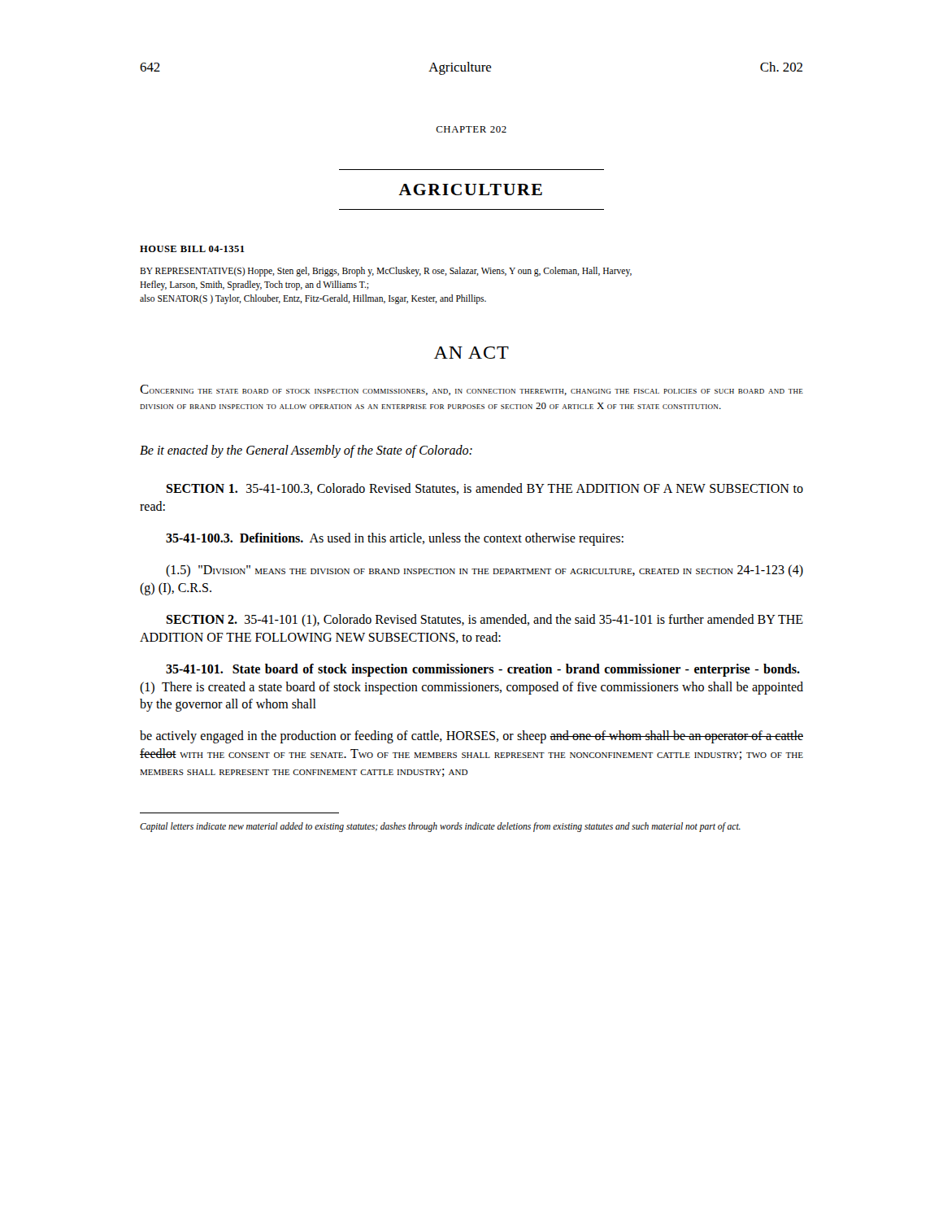642 Agriculture Ch. 202
CHAPTER 202
AGRICULTURE
HOUSE BILL 04-1351
BY REPRESENTATIVE(S) Hoppe, Sten gel, Briggs, Broph y, McCluskey, R ose, Salazar, Wiens, Y oun g, Coleman, Hall, Harvey,
Hefley, Larson, Smith, Spradley, Toch trop, an d Williams T.;
also SENATOR(S ) Taylor, Chlouber, Entz, Fitz-Gerald, Hillman, Isgar, Kester, and Phillips.
AN ACT
Concerning the state board of stock inspection commissioners, and, in connection therewith, changing the fiscal policies of such board and the division of brand inspection to allow operation as an enterprise for purposes of section 20 of article X of the state constitution.
Be it enacted by the General Assembly of the State of Colorado:
SECTION 1. 35-41-100.3, Colorado Revised Statutes, is amended BY THE ADDITION OF A NEW SUBSECTION to read:
35-41-100.3. Definitions. As used in this article, unless the context otherwise requires:
(1.5) "Division" means the division of brand inspection in the department of agriculture, created in section 24-1-123 (4) (g) (I), C.R.S.
SECTION 2. 35-41-101 (1), Colorado Revised Statutes, is amended, and the said 35-41-101 is further amended BY THE ADDITION OF THE FOLLOWING NEW SUBSECTIONS, to read:
35-41-101. State board of stock inspection commissioners - creation - brand commissioner - enterprise - bonds. (1) There is created a state board of stock inspection commissioners, composed of five commissioners who shall be appointed by the governor all of whom shall
be actively engaged in the production or feeding of cattle, HORSES, or sheep and one of whom shall be an operator of a cattle feedlot with the consent of the senate. Two of the members shall represent the nonconfinement cattle industry; two of the members shall represent the confinement cattle industry; and
Capital letters indicate new material added to existing statutes; dashes through words indicate deletions from existing statutes and such material not part of act.